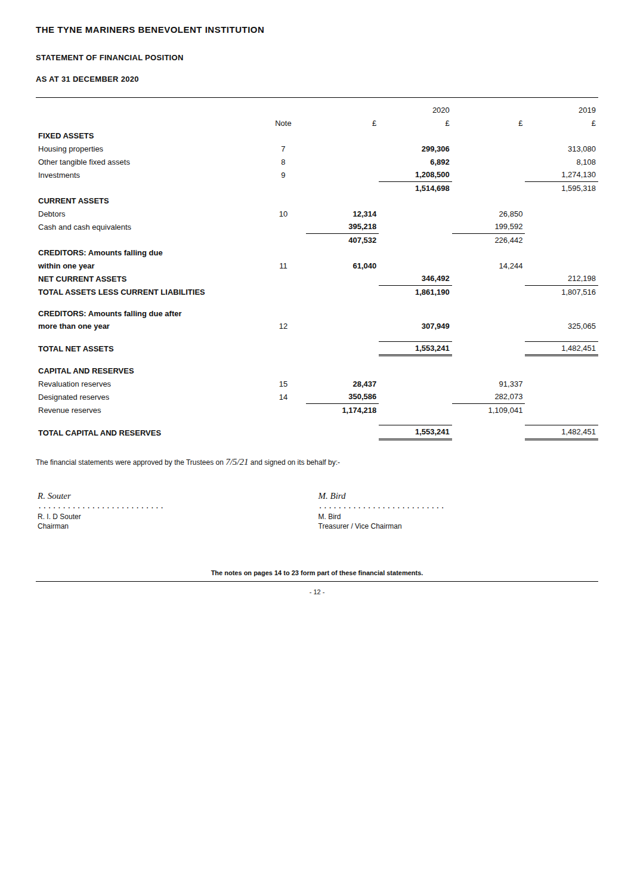THE TYNE MARINERS BENEVOLENT INSTITUTION
STATEMENT OF FINANCIAL POSITION
AS AT 31 DECEMBER 2020
| | | | 2020 | | 2019 |
| | Note | £ | £ | £ | £ |
| FIXED ASSETS | | | | | |
| Housing properties | 7 | | 299,306 | | 313,080 |
| Other tangible fixed assets | 8 | | 6,892 | | 8,108 |
| Investments | 9 | | 1,208,500 | | 1,274,130 |
| | | | 1,514,698 | | 1,595,318 |
| CURRENT ASSETS | | | | | |
| Debtors | 10 | 12,314 | | 26,850 | |
| Cash and cash equivalents | | 395,218 | | 199,592 | |
| | | 407,532 | | 226,442 | |
| CREDITORS: Amounts falling due | | | | | |
| within one year | 11 | 61,040 | | 14,244 | |
| NET CURRENT ASSETS | | | 346,492 | | 212,198 |
| TOTAL ASSETS LESS CURRENT LIABILITIES | | | 1,861,190 | | 1,807,516 |
| CREDITORS: Amounts falling due after | | | | | |
| more than one year | 12 | | 307,949 | | 325,065 |
| TOTAL NET ASSETS | | | 1,553,241 | | 1,482,451 |
| CAPITAL AND RESERVES | | | | | |
| Revaluation reserves | 15 | 28,437 | | 91,337 | |
| Designated reserves | 14 | 350,586 | | 282,073 | |
| Revenue reserves | | 1,174,218 | | 1,109,041 | |
| TOTAL CAPITAL AND RESERVES | | | 1,553,241 | | 1,482,451 |
The financial statements were approved by the Trustees on 7/5/21 and signed on its behalf by:-
| R. Souter .......................... R. I. D Souter Chairman | M. Bird .......................... M. Bird Treasurer / Vice Chairman |
The notes on pages 14 to 23 form part of these financial statements.
- 12 -